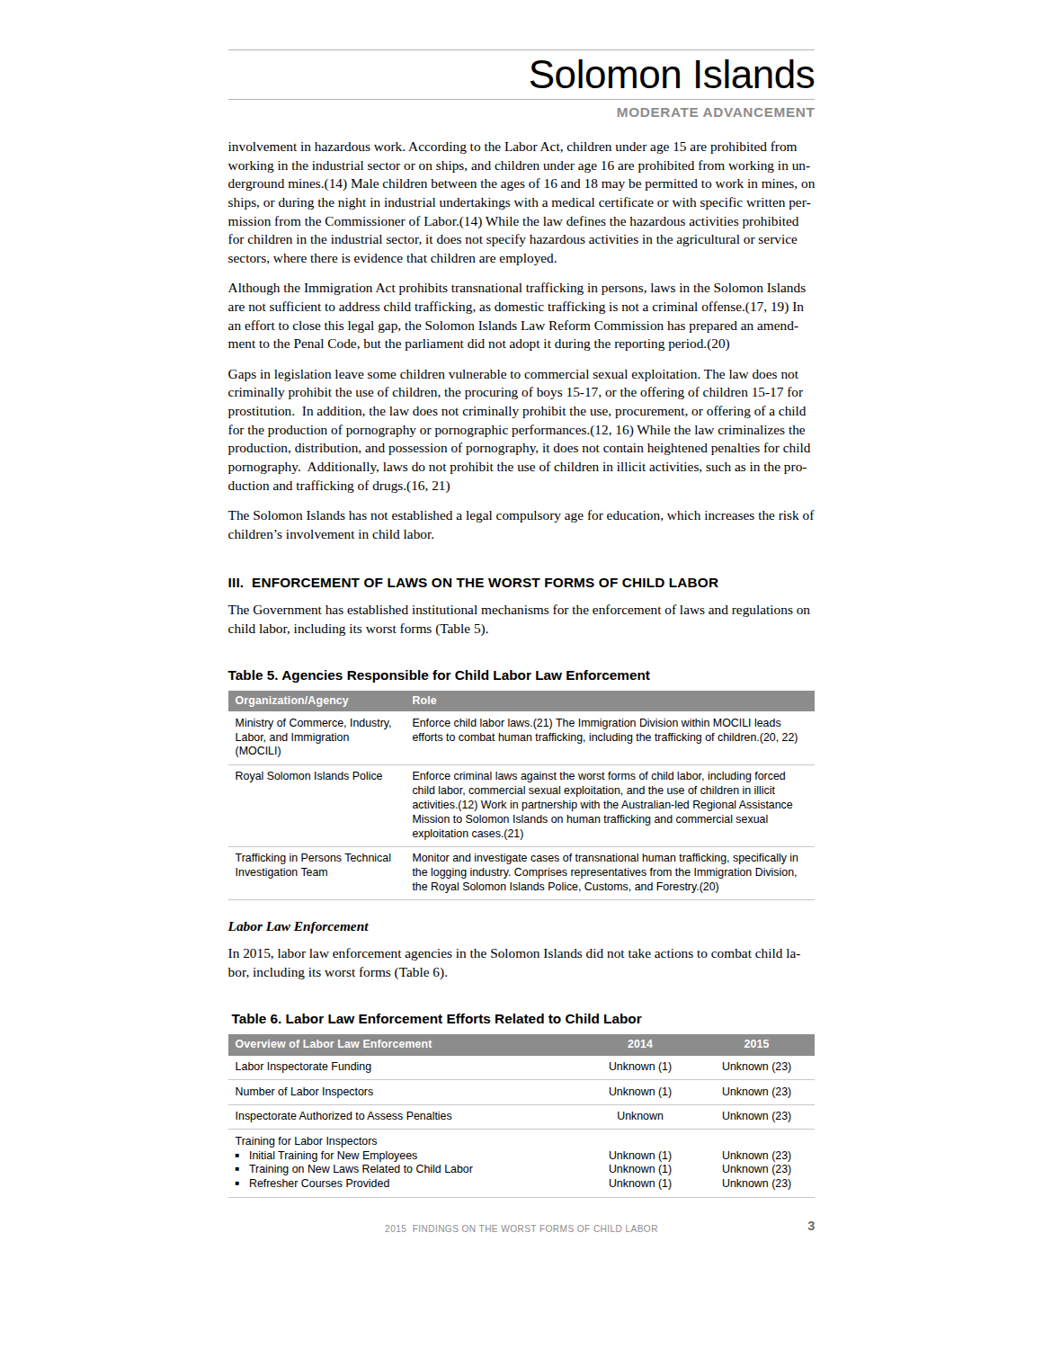Solomon Islands
MODERATE ADVANCEMENT
involvement in hazardous work. According to the Labor Act, children under age 15 are prohibited from working in the industrial sector or on ships, and children under age 16 are prohibited from working in underground mines.(14) Male children between the ages of 16 and 18 may be permitted to work in mines, on ships, or during the night in industrial undertakings with a medical certificate or with specific written permission from the Commissioner of Labor.(14) While the law defines the hazardous activities prohibited for children in the industrial sector, it does not specify hazardous activities in the agricultural or service sectors, where there is evidence that children are employed.
Although the Immigration Act prohibits transnational trafficking in persons, laws in the Solomon Islands are not sufficient to address child trafficking, as domestic trafficking is not a criminal offense.(17, 19) In an effort to close this legal gap, the Solomon Islands Law Reform Commission has prepared an amendment to the Penal Code, but the parliament did not adopt it during the reporting period.(20)
Gaps in legislation leave some children vulnerable to commercial sexual exploitation. The law does not criminally prohibit the use of children, the procuring of boys 15-17, or the offering of children 15-17 for prostitution. In addition, the law does not criminally prohibit the use, procurement, or offering of a child for the production of pornography or pornographic performances.(12, 16) While the law criminalizes the production, distribution, and possession of pornography, it does not contain heightened penalties for child pornography. Additionally, laws do not prohibit the use of children in illicit activities, such as in the production and trafficking of drugs.(16, 21)
The Solomon Islands has not established a legal compulsory age for education, which increases the risk of children’s involvement in child labor.
III. ENFORCEMENT OF LAWS ON THE WORST FORMS OF CHILD LABOR
The Government has established institutional mechanisms for the enforcement of laws and regulations on child labor, including its worst forms (Table 5).
Table 5. Agencies Responsible for Child Labor Law Enforcement
| Organization/Agency | Role |
| --- | --- |
| Ministry of Commerce, Industry, Labor, and Immigration (MOCILI) | Enforce child labor laws.(21) The Immigration Division within MOCILI leads efforts to combat human trafficking, including the trafficking of children.(20, 22) |
| Royal Solomon Islands Police | Enforce criminal laws against the worst forms of child labor, including forced child labor, commercial sexual exploitation, and the use of children in illicit activities.(12) Work in partnership with the Australian-led Regional Assistance Mission to Solomon Islands on human trafficking and commercial sexual exploitation cases.(21) |
| Trafficking in Persons Technical Investigation Team | Monitor and investigate cases of transnational human trafficking, specifically in the logging industry. Comprises representatives from the Immigration Division, the Royal Solomon Islands Police, Customs, and Forestry.(20) |
Labor Law Enforcement
In 2015, labor law enforcement agencies in the Solomon Islands did not take actions to combat child labor, including its worst forms (Table 6).
Table 6. Labor Law Enforcement Efforts Related to Child Labor
| Overview of Labor Law Enforcement | 2014 | 2015 |
| --- | --- | --- |
| Labor Inspectorate Funding | Unknown (1) | Unknown (23) |
| Number of Labor Inspectors | Unknown (1) | Unknown (23) |
| Inspectorate Authorized to Assess Penalties | Unknown | Unknown (23) |
| Training for Labor Inspectors Initial Training for New Employees Training on New Laws Related to Child Labor Refresher Courses Provided | Unknown (1) Unknown (1) Unknown (1) | Unknown (23) Unknown (23) Unknown (23) |
2015 FINDINGS ON THE WORST FORMS OF CHILD LABOR
3